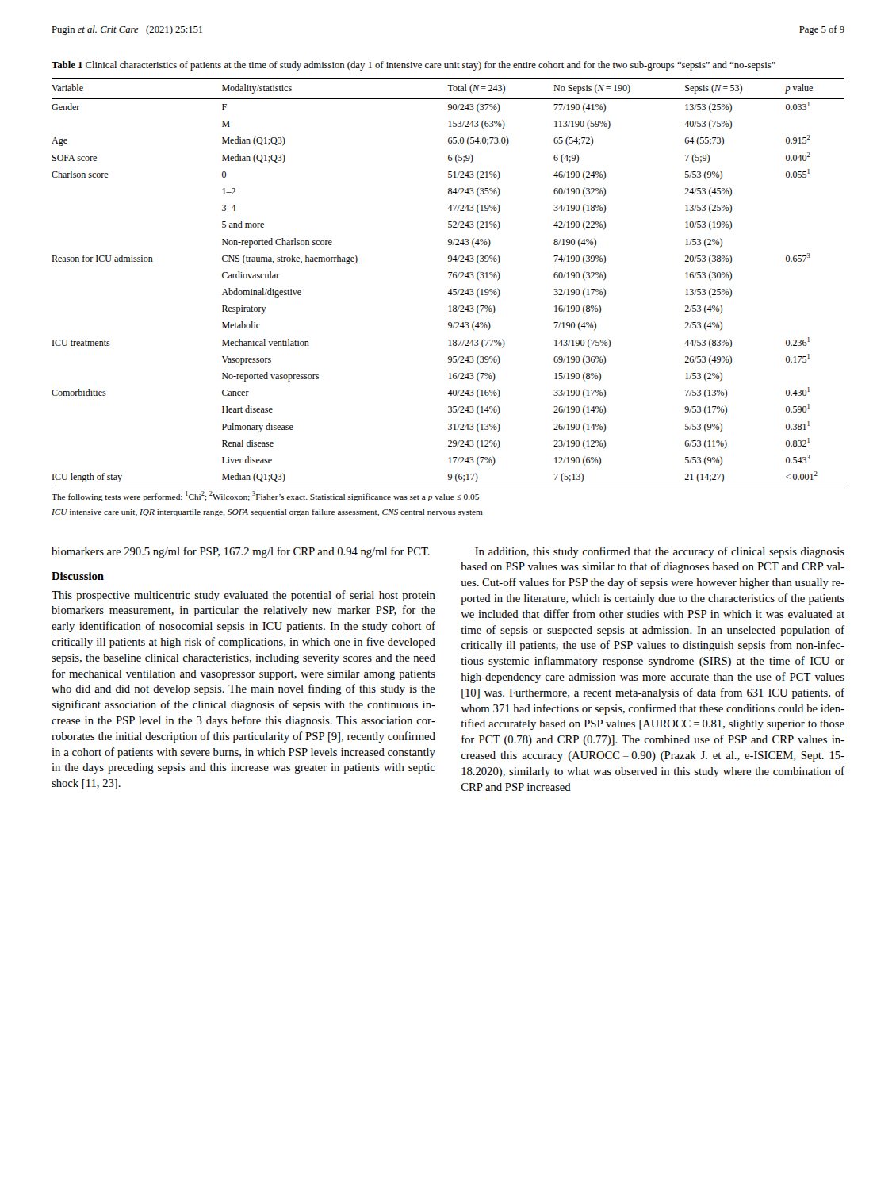Pugin et al. Crit Care (2021) 25:151
Page 5 of 9
Table 1 Clinical characteristics of patients at the time of study admission (day 1 of intensive care unit stay) for the entire cohort and for the two sub-groups “sepsis” and “no-sepsis”
| Variable | Modality/statistics | Total ( N = 243) | No Sepsis ( N = 190) | Sepsis ( N = 53) | p value |
| --- | --- | --- | --- | --- | --- |
| Gender | F | 90/243 (37%) | 77/190 (41%) | 13/53 (25%) | 0.033 1 |
| | M | 153/243 (63%) | 113/190 (59%) | 40/53 (75%) | |
| Age | Median (Q1;Q3) | 65.0 (54.0;73.0) | 65 (54;72) | 64 (55;73) | 0.915 2 |
| SOFA score | Median (Q1;Q3) | 6 (5;9) | 6 (4;9) | 7 (5;9) | 0.040 2 |
| Charlson score | 0 | 51/243 (21%) | 46/190 (24%) | 5/53 (9%) | 0.055 1 |
| | 1–2 | 84/243 (35%) | 60/190 (32%) | 24/53 (45%) | |
| | 3–4 | 47/243 (19%) | 34/190 (18%) | 13/53 (25%) | |
| | 5 and more | 52/243 (21%) | 42/190 (22%) | 10/53 (19%) | |
| | Non-reported Charlson score | 9/243 (4%) | 8/190 (4%) | 1/53 (2%) | |
| Reason for ICU admission | CNS (trauma, stroke, haemorrhage) | 94/243 (39%) | 74/190 (39%) | 20/53 (38%) | 0.657 3 |
| | Cardiovascular | 76/243 (31%) | 60/190 (32%) | 16/53 (30%) | |
| | Abdominal/digestive | 45/243 (19%) | 32/190 (17%) | 13/53 (25%) | |
| | Respiratory | 18/243 (7%) | 16/190 (8%) | 2/53 (4%) | |
| | Metabolic | 9/243 (4%) | 7/190 (4%) | 2/53 (4%) | |
| ICU treatments | Mechanical ventilation | 187/243 (77%) | 143/190 (75%) | 44/53 (83%) | 0.236 1 |
| | Vasopressors | 95/243 (39%) | 69/190 (36%) | 26/53 (49%) | 0.175 1 |
| | No-reported vasopressors | 16/243 (7%) | 15/190 (8%) | 1/53 (2%) | |
| Comorbidities | Cancer | 40/243 (16%) | 33/190 (17%) | 7/53 (13%) | 0.430 1 |
| | Heart disease | 35/243 (14%) | 26/190 (14%) | 9/53 (17%) | 0.590 1 |
| | Pulmonary disease | 31/243 (13%) | 26/190 (14%) | 5/53 (9%) | 0.381 1 |
| | Renal disease | 29/243 (12%) | 23/190 (12%) | 6/53 (11%) | 0.832 1 |
| | Liver disease | 17/243 (7%) | 12/190 (6%) | 5/53 (9%) | 0.543 3 |
| ICU length of stay | Median (Q1;Q3) | 9 (6;17) | 7 (5;13) | 21 (14;27) | < 0.001 2 |
The following tests were performed: 1Chi2; 2Wilcoxon; 3Fisher’s exact. Statistical significance was set a p value ≤ 0.05
ICU intensive care unit, IQR interquartile range, SOFA sequential organ failure assessment, CNS central nervous system
biomarkers are 290.5 ng/ml for PSP, 167.2 mg/l for CRP and 0.94 ng/ml for PCT.
Discussion
This prospective multicentric study evaluated the potential of serial host protein biomarkers measurement, in particular the relatively new marker PSP, for the early identification of nosocomial sepsis in ICU patients. In the study cohort of critically ill patients at high risk of complications, in which one in five developed sepsis, the baseline clinical characteristics, including severity scores and the need for mechanical ventilation and vasopressor support, were similar among patients who did and did not develop sepsis. The main novel finding of this study is the significant association of the clinical diagnosis of sepsis with the continuous increase in the PSP level in the 3 days before this diagnosis. This association corroborates the initial description of this particularity of PSP [9], recently confirmed in a cohort of patients with severe burns, in which PSP levels increased constantly in the days preceding sepsis and this increase was greater in patients with septic shock [11, 23].
In addition, this study confirmed that the accuracy of clinical sepsis diagnosis based on PSP values was similar to that of diagnoses based on PCT and CRP values. Cut-off values for PSP the day of sepsis were however higher than usually reported in the literature, which is certainly due to the characteristics of the patients we included that differ from other studies with PSP in which it was evaluated at time of sepsis or suspected sepsis at admission. In an unselected population of critically ill patients, the use of PSP values to distinguish sepsis from non-infectious systemic inflammatory response syndrome (SIRS) at the time of ICU or high-dependency care admission was more accurate than the use of PCT values [10] was. Furthermore, a recent meta-analysis of data from 631 ICU patients, of whom 371 had infections or sepsis, confirmed that these conditions could be identified accurately based on PSP values [AUROCC = 0.81, slightly superior to those for PCT (0.78) and CRP (0.77)]. The combined use of PSP and CRP values increased this accuracy (AUROCC = 0.90) (Prazak J. et al., e-ISICEM, Sept. 15-18.2020), similarly to what was observed in this study where the combination of CRP and PSP increased